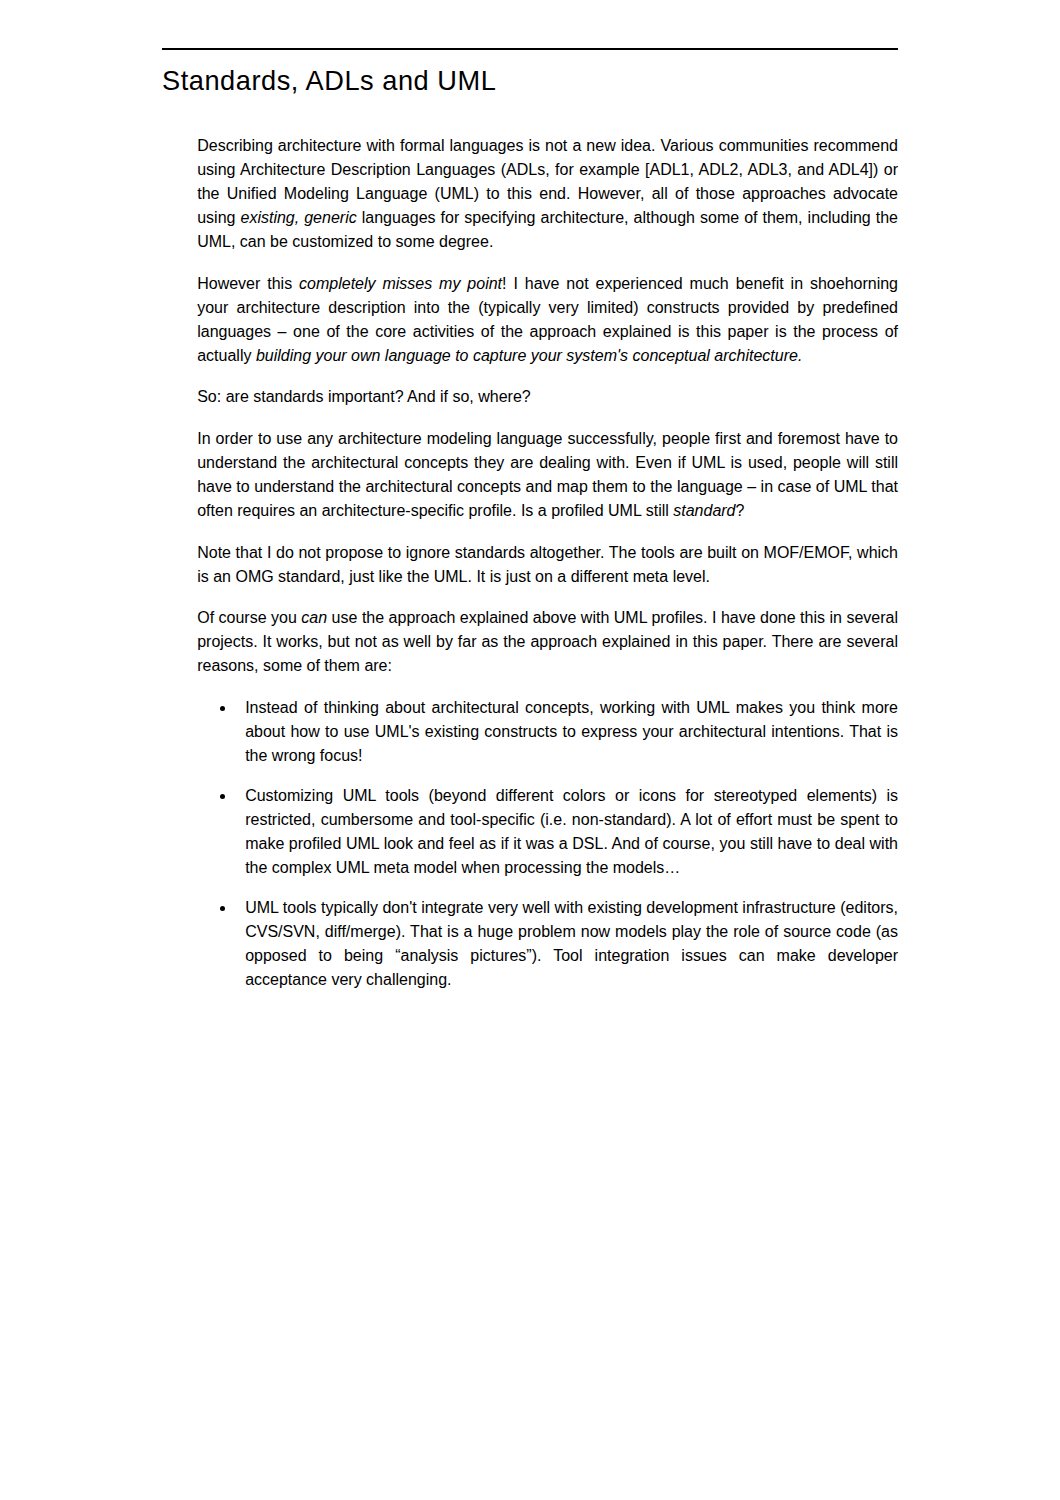Standards, ADLs and UML
Describing architecture with formal languages is not a new idea. Various communities recommend using Architecture Description Languages (ADLs, for example [ADL1, ADL2, ADL3, and ADL4]) or the Unified Modeling Language (UML) to this end. However, all of those approaches advocate using existing, generic languages for specifying architecture, although some of them, including the UML, can be customized to some degree.
However this completely misses my point! I have not experienced much benefit in shoehorning your architecture description into the (typically very limited) constructs provided by predefined languages – one of the core activities of the approach explained is this paper is the process of actually building your own language to capture your system's conceptual architecture.
So: are standards important? And if so, where?
In order to use any architecture modeling language successfully, people first and foremost have to understand the architectural concepts they are dealing with. Even if UML is used, people will still have to understand the architectural concepts and map them to the language – in case of UML that often requires an architecture-specific profile. Is a profiled UML still standard?
Note that I do not propose to ignore standards altogether. The tools are built on MOF/EMOF, which is an OMG standard, just like the UML. It is just on a different meta level.
Of course you can use the approach explained above with UML profiles. I have done this in several projects. It works, but not as well by far as the approach explained in this paper. There are several reasons, some of them are:
Instead of thinking about architectural concepts, working with UML makes you think more about how to use UML's existing constructs to express your architectural intentions. That is the wrong focus!
Customizing UML tools (beyond different colors or icons for stereotyped elements) is restricted, cumbersome and tool-specific (i.e. non-standard). A lot of effort must be spent to make profiled UML look and feel as if it was a DSL. And of course, you still have to deal with the complex UML meta model when processing the models…
UML tools typically don't integrate very well with existing development infrastructure (editors, CVS/SVN, diff/merge). That is a huge problem now models play the role of source code (as opposed to being “analysis pictures”). Tool integration issues can make developer acceptance very challenging.